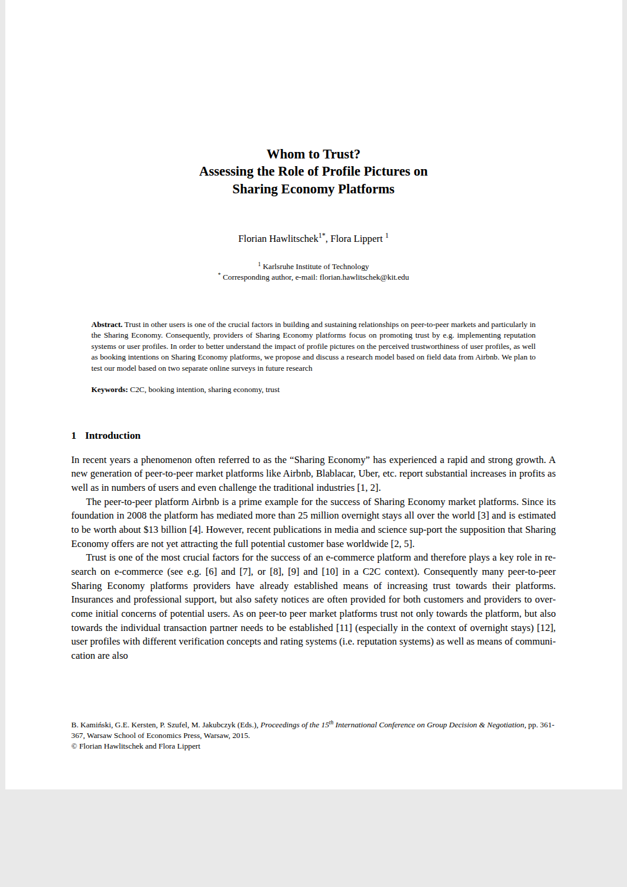Whom to Trust?
Assessing the Role of Profile Pictures on
Sharing Economy Platforms
Florian Hawlitschek1*, Flora Lippert 1
1 Karlsruhe Institute of Technology
* Corresponding author, e-mail: florian.hawlitschek@kit.edu
Abstract. Trust in other users is one of the crucial factors in building and sustaining relationships on peer-to-peer markets and particularly in the Sharing Economy. Consequently, providers of Sharing Economy platforms focus on promoting trust by e.g. implementing reputation systems or user profiles. In order to better understand the impact of profile pictures on the perceived trustworthiness of user profiles, as well as booking intentions on Sharing Economy platforms, we propose and discuss a research model based on field data from Airbnb. We plan to test our model based on two separate online surveys in future research
Keywords: C2C, booking intention, sharing economy, trust
1 Introduction
In recent years a phenomenon often referred to as the “Sharing Economy” has experienced a rapid and strong growth. A new generation of peer-to-peer market platforms like Airbnb, Blablacar, Uber, etc. report substantial increases in profits as well as in numbers of users and even challenge the traditional industries [1, 2].
The peer-to-peer platform Airbnb is a prime example for the success of Sharing Economy market platforms. Since its foundation in 2008 the platform has mediated more than 25 million overnight stays all over the world [3] and is estimated to be worth about $13 billion [4]. However, recent publications in media and science sup-port the supposition that Sharing Economy offers are not yet attracting the full potential customer base worldwide [2, 5].
Trust is one of the most crucial factors for the success of an e-commerce platform and therefore plays a key role in research on e-commerce (see e.g. [6] and [7], or [8], [9] and [10] in a C2C context). Consequently many peer-to-peer Sharing Economy platforms providers have already established means of increasing trust towards their platforms. Insurances and professional support, but also safety notices are often provided for both customers and providers to overcome initial concerns of potential users. As on peer-to peer market platforms trust not only towards the platform, but also towards the individual transaction partner needs to be established [11] (especially in the context of overnight stays) [12], user profiles with different verification concepts and rating systems (i.e. reputation systems) as well as means of communication are also
B. Kamiński, G.E. Kersten, P. Szufel, M. Jakubczyk (Eds.), Proceedings of the 15th International Conference on Group Decision & Negotiation, pp. 361-367, Warsaw School of Economics Press, Warsaw, 2015.
© Florian Hawlitschek and Flora Lippert